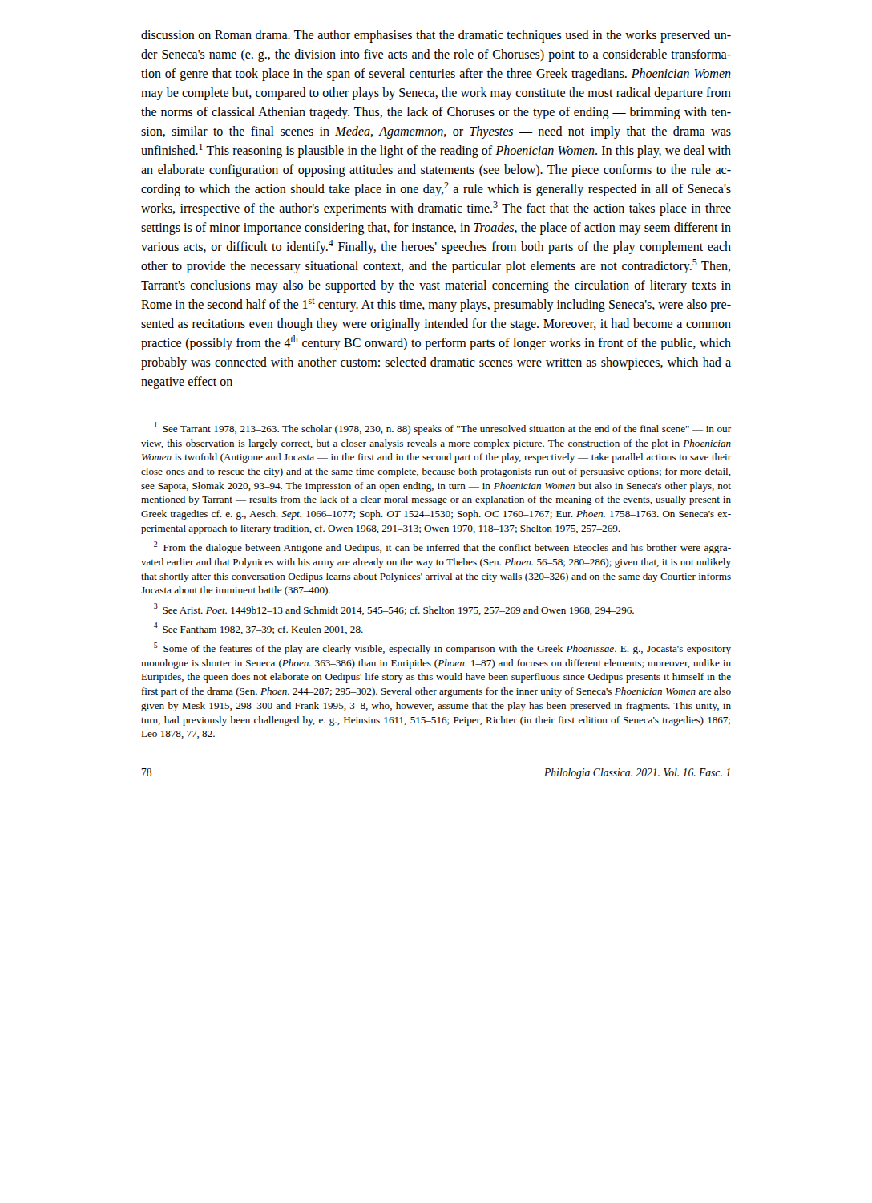discussion on Roman drama. The author emphasises that the dramatic techniques used in the works preserved under Seneca's name (e. g., the division into five acts and the role of Choruses) point to a considerable transformation of genre that took place in the span of several centuries after the three Greek tragedians. Phoenician Women may be complete but, compared to other plays by Seneca, the work may constitute the most radical departure from the norms of classical Athenian tragedy. Thus, the lack of Choruses or the type of ending — brimming with tension, similar to the final scenes in Medea, Agamemnon, or Thyestes — need not imply that the drama was unfinished.1 This reasoning is plausible in the light of the reading of Phoenician Women. In this play, we deal with an elaborate configuration of opposing attitudes and statements (see below). The piece conforms to the rule according to which the action should take place in one day,2 a rule which is generally respected in all of Seneca's works, irrespective of the author's experiments with dramatic time.3 The fact that the action takes place in three settings is of minor importance considering that, for instance, in Troades, the place of action may seem different in various acts, or difficult to identify.4 Finally, the heroes' speeches from both parts of the play complement each other to provide the necessary situational context, and the particular plot elements are not contradictory.5 Then, Tarrant's conclusions may also be supported by the vast material concerning the circulation of literary texts in Rome in the second half of the 1st century. At this time, many plays, presumably including Seneca's, were also presented as recitations even though they were originally intended for the stage. Moreover, it had become a common practice (possibly from the 4th century BC onward) to perform parts of longer works in front of the public, which probably was connected with another custom: selected dramatic scenes were written as showpieces, which had a negative effect on
1 See Tarrant 1978, 213–263. The scholar (1978, 230, n. 88) speaks of "The unresolved situation at the end of the final scene" — in our view, this observation is largely correct, but a closer analysis reveals a more complex picture. The construction of the plot in Phoenician Women is twofold (Antigone and Jocasta — in the first and in the second part of the play, respectively — take parallel actions to save their close ones and to rescue the city) and at the same time complete, because both protagonists run out of persuasive options; for more detail, see Sapota, Słomak 2020, 93–94. The impression of an open ending, in turn — in Phoenician Women but also in Seneca's other plays, not mentioned by Tarrant — results from the lack of a clear moral message or an explanation of the meaning of the events, usually present in Greek tragedies cf. e. g., Aesch. Sept. 1066–1077; Soph. OT 1524–1530; Soph. OC 1760–1767; Eur. Phoen. 1758–1763. On Seneca's experimental approach to literary tradition, cf. Owen 1968, 291–313; Owen 1970, 118–137; Shelton 1975, 257–269.
2 From the dialogue between Antigone and Oedipus, it can be inferred that the conflict between Eteocles and his brother were aggravated earlier and that Polynices with his army are already on the way to Thebes (Sen. Phoen. 56–58; 280–286); given that, it is not unlikely that shortly after this conversation Oedipus learns about Polynices' arrival at the city walls (320–326) and on the same day Courtier informs Jocasta about the imminent battle (387–400).
3 See Arist. Poet. 1449b12–13 and Schmidt 2014, 545–546; cf. Shelton 1975, 257–269 and Owen 1968, 294–296.
4 See Fantham 1982, 37–39; cf. Keulen 2001, 28.
5 Some of the features of the play are clearly visible, especially in comparison with the Greek Phoenissae. E. g., Jocasta's expository monologue is shorter in Seneca (Phoen. 363–386) than in Euripides (Phoen. 1–87) and focuses on different elements; moreover, unlike in Euripides, the queen does not elaborate on Oedipus' life story as this would have been superfluous since Oedipus presents it himself in the first part of the drama (Sen. Phoen. 244–287; 295–302). Several other arguments for the inner unity of Seneca's Phoenician Women are also given by Mesk 1915, 298–300 and Frank 1995, 3–8, who, however, assume that the play has been preserved in fragments. This unity, in turn, had previously been challenged by, e. g., Heinsius 1611, 515–516; Peiper, Richter (in their first edition of Seneca's tragedies) 1867; Leo 1878, 77, 82.
78 Philologia Classica. 2021. Vol. 16. Fasc. 1